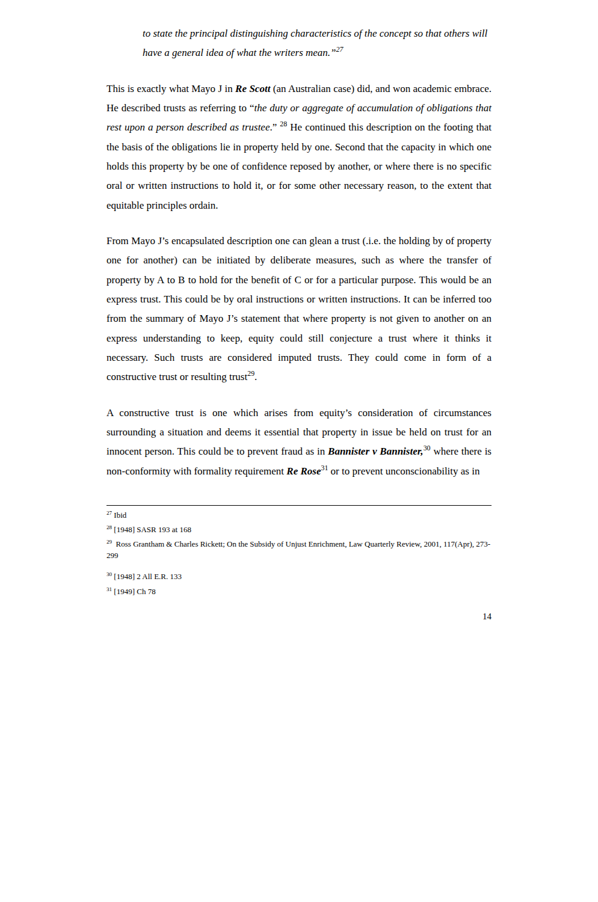to state the principal distinguishing characteristics of the concept so that others will have a general idea of what the writers mean.”27
This is exactly what Mayo J in Re Scott (an Australian case) did, and won academic embrace. He described trusts as referring to “the duty or aggregate of accumulation of obligations that rest upon a person described as trustee.” 28 He continued this description on the footing that the basis of the obligations lie in property held by one. Second that the capacity in which one holds this property by be one of confidence reposed by another, or where there is no specific oral or written instructions to hold it, or for some other necessary reason, to the extent that equitable principles ordain.
From Mayo J’s encapsulated description one can glean a trust (.i.e. the holding by of property one for another) can be initiated by deliberate measures, such as where the transfer of property by A to B to hold for the benefit of C or for a particular purpose. This would be an express trust. This could be by oral instructions or written instructions. It can be inferred too from the summary of Mayo J’s statement that where property is not given to another on an express understanding to keep, equity could still conjecture a trust where it thinks it necessary. Such trusts are considered imputed trusts. They could come in form of a constructive trust or resulting trust29.
A constructive trust is one which arises from equity’s consideration of circumstances surrounding a situation and deems it essential that property in issue be held on trust for an innocent person. This could be to prevent fraud as in Bannister v Bannister,30 where there is non-conformity with formality requirement Re Rose31 or to prevent unconscionability as in
27 Ibid
28 [1948] SASR 193 at 168
29 Ross Grantham & Charles Rickett; On the Subsidy of Unjust Enrichment, Law Quarterly Review, 2001, 117(Apr), 273-299
30 [1948] 2 All E.R. 133
31 [1949] Ch 78
14